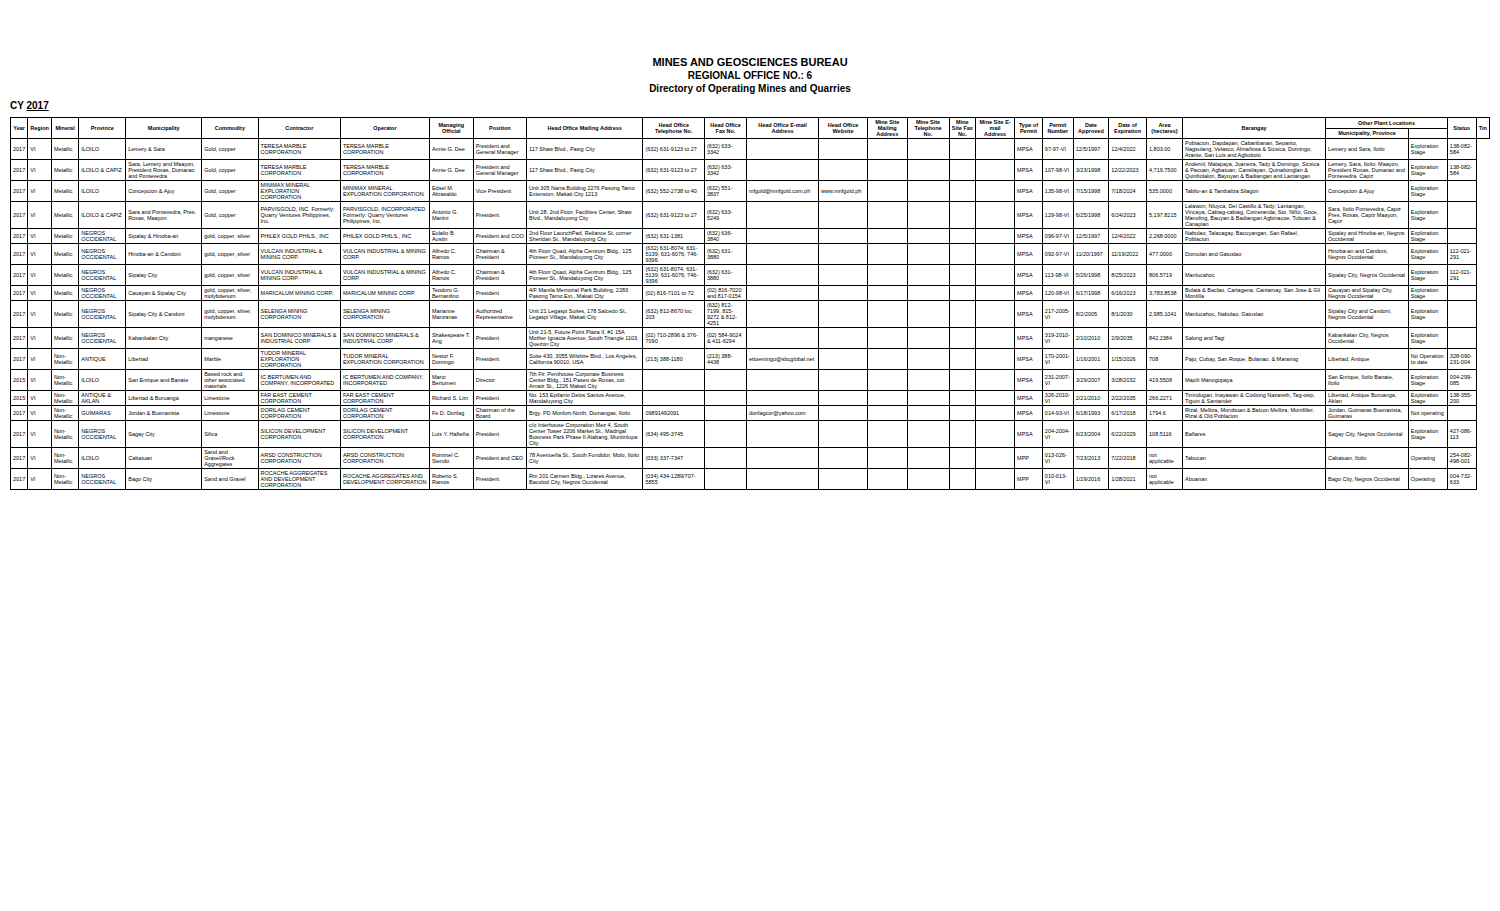MINES AND GEOSCIENCES BUREAU
REGIONAL OFFICE NO.: 6
Directory of Operating Mines and Quarries
CY 2017
| Year | Region | Mineral | Province | Municipality | Commodity | Contractor | Operator | Managing Official | Position | Head Office Mailing Address | Head Office Telephone No. | Head Office Fax No. | Head Office E-mail Address | Head Office Website | Mine Site Mailing Address | Mine Site Telephone No. | Mine Site Fax No. | Mine Site E-mail Address | Type of Permit | Permit Number | Date Approved | Date of Expiration | Area (hectares) | Barangay | Other Plant Locations | Status | Tin |
| --- | --- | --- | --- | --- | --- | --- | --- | --- | --- | --- | --- | --- | --- | --- | --- | --- | --- | --- | --- | --- | --- | --- | --- | --- | --- | --- | --- |
| Municipality, Province | |
| 2017 | VI | Metallic | ILOILO | Lemery & Sara | Gold, copper | TERESA MARBLE CORPORATION | TERESA MARBLE CORPORATION | Annie G. Dee | President and General Manager | 117 Shaw Blvd., Pasig City | (632) 631-9123 to 27 | (632) 633-3342 | | | | | | | MPSA | 97-97-VI | 12/5/1997 | 12/4/2022 | 1,803.00 | Pobiacion, Dapdapan, Cabanbanan, Sepanto, Nagsulang, Velasco, Almañosa & Sicsica, Domingo, Arante, San Luis and Agbobolo | Lemery and Sara, Iloilo | Exploration Stage | 138-082-584 |
| 2017 | VI | Metallic | ILOILO & CAPIZ | Sara, Lemery and Maayon, President Roxas, Dumarao and Pontevedra | Gold, copper | TERESA MARBLE CORPORATION | TERESA MARBLE CORPORATION | Annie G. Dee | President and General Manager | 117 Shaw Blvd., Pasig City | (632) 631-9123 to 27 | (632) 633-3342 | | | | | | | MPSA | 107-98-VI | 3/23/1998 | 12/22/2023 | 4,719.7500 | Andemil, Malapaya, Juaneza, Tady & Domingo, Sicsica & Pacuan, Agbatuan, Cansilayan, Quinabonglan & Quinbolalon, Bayuyan & Badiangan and Lantangan | Lemery, Sara, Iloilo; Maayon, President Roxas, Dumarao and Pontevedra, Capiz | Exploration Stage | 138-082-584 |
| 2017 | VI | Metallic | ILOILO | Concepcion & Ajuy | Gold, copper | MINIMAX MINERAL EXPLORATION CORPORATION | MINIMAX MINERAL EXPLORATION CORPORATION | Edsel M. Abrasaldo | Vice President | Unit 305 Narra Building 2276 Pasong Tamo Extension, Makati City 1213 | (632) 552-2738 to 40 | (632) 551-3837 | mfgold@mnfgold.com.ph | www.mnfgold.ph | | | | | MPSA | 135-98-VI | 7/15/1998 | 7/18/2024 | 535.0000 | Tabilo-an & Tambaliza Silagon | Concepcion & Ajuy | Exploration Stage | |
| 2017 | VI | Metallic | ILOILO & CAPIZ | Sara and Pontevedra, Pres. Roxas, Maayon | Gold, copper | PARVISGOLD, INC. Formerly: Quarry Ventures Philippines, Inc. | PARVISGOLD, INCORPORATED Formerly: Quarry Ventures Philippines, Inc. | Antonio G. Martini | President | Unit 28, 2nd Floor, Facilities Center, Shaw Blvd., Mandaluyong City | (632) 631-9123 to 27 | (632) 633-5249 | | | | | | | MPSA | 129-98-VI | 6/25/1998 | 6/24/2023 | 5,197.8215 | Lalawon, Nluyca, Del Castillo & Tady; Lantangan, Vincaya, Cabiag-cabiag, Comeranda, Sto. Niño, Goce, Manoling, Bauyan & Badiangan Agbinacoe, Tubuan & Canapian | Sara, Iloilo Pontevedra, Capiz Pres. Roxas, Capiz Maayon, Capiz | Exploration Stage | |
| 2017 | VI | Metallic | NEGROS OCCIDENTAL | Sipalay & Hinoba-an | gold, copper, silver | PHILEX GOLD PHILS., INC | PHILEX GOLD PHILS., INC | Eulalio B. Austin | President and COO | 2nd Floor LaunchPad, Reliance St. corner Sheridan St., Mandaluyong City | (632) 631-1381 | (632) 636-3840 | | | | | | | MPSA | 096-97-VI | 12/5/1997 | 12/4/2022 | 2,268.0000 | Nabulao, Talacagay, Bacuyangan, San Rafael, Poblacion | Sipalay and Hinoba-an, Negros Occidental | Exploration Stage | |
| 2017 | VI | Metallic | NEGROS OCCIDENTAL | Hinoba-an & Candoni | gold, copper, silver | VULCAN INDUSTRIAL & MINING CORP. | VULCAN INDUSTRIAL & MINING CORP. | Alfredo C. Ramos | Chairman & President | 4th Floor Quad, Alpha Centrum Bldg., 125 Pioneer St., Mandaluyong City | (632) 631-8074; 631-5139; 631-6076; 746-9396 | (632) 631-3880 | | | | | | | MPSA | 092-97-VI | 11/20/1997 | 11/19/2022 | 477.0000 | Domulan and Gatuslao | Hinoba-an and Candoni, Negros Occidental | Exploration Stage | 112-021-291 |
| 2017 | VI | Metallic | NEGROS OCCIDENTAL | Sipalay City | gold, copper, silver | VULCAN INDUSTRIAL & MINING CORP. | VULCAN INDUSTRIAL & MINING CORP. | Alfredo C. Ramos | Chairman & President | 4th Floor Quad, Alpha Centrum Bldg., 125 Pioneer St., Mandaluyong City | (632) 631-8074; 631-5139; 631-6076; 746-9396 | (632) 631-3880 | | | | | | | MPSA | 113-98-VI | 5/26/1998 | 8/25/2023 | 806.5719 | Manlucahoc | Sipalay City, Negros Occidental | Exploration Stage | 112-021-291 |
| 2017 | VI | Metallic | NEGROS OCCIDENTAL | Cauayan & Sipalay City | gold, copper, silver, molybdenum | MARICALUM MINING CORP. | MARICALUM MINING CORP. | Teodoro G. Bernardino | President | 4/F Manila Memorial Park Building, 2283 Pasong Tamo Ext., Makati City | (02) 816-7101 to 72 | (02) 816-7020 and 817-0154 | | | | | | | MPSA | 120-98-VI | 6/17/1998 | 6/16/2023 | 3,783.8538 | Bulata & Baclao, Cartagena, Cantamay, San Jose & Gil Montilla | Cauayan and Sipalay City, Negros Occidental | Exploration Stage | |
| 2017 | VI | Metallic | NEGROS OCCIDENTAL | Sipalay City & Candoni | gold, copper, silver, molybdenum | SELENGA MINING CORPORATION | SELENGA MINING CORPORATION | Marianne Manzanas | Authorized Representative | Unit 21 Legaspi Suites, 178 Salcedo St., Legaspi Village, Makati City | (632) 812-8670 loc 203 | (632) 812-7199, 815-9272 & 812-4251 | | | | | | | MPSA | 217-2005-VI | 8/2/2005 | 8/1/2030 | 2,985.1041 | Manlucahoc, Nabulao, Gatuslao | Sipalay City and Candoni, Negros Occidental | Exploration Stage | |
| 2017 | VI | Metallic | NEGROS OCCIDENTAL | Kabankalan City | manganese | SAN DOMINICO MINERALS & INDUSTRIAL CORP | SAN DOMINICO MINERALS & INDUSTRIAL CORP | Shakespeare T. Ang | President | Unit 21-5, Future Point Plaza II, #1 15A Mother Ignacia Avenue, South Triangle 1103, Quezon City | (02) 710-2896 & 376-7090 | (02) 584-9024 & 411-6294 | | | | | | | MPSA | 319-2010-VI | 2/10/2010 | 2/9/2035 | 842.2384 | Salong and Tagi | Kabankalan City, Negros Occidental | Exploration Stage | |
| 2017 | VI | Non-Metallic | ANTIQUE | Libertad | Marble | TUDOR MINERAL EXPLORATION CORPORATION | TUDOR MINERAL EXPLORATION CORPORATION | Nestor F. Domingo | President | Suite 430, 3055 Wilshire Blvd., Los Angeles, California 90010, USA | (213) 388-1180 | (213) 388-4438 | ettoemingo@sbcglobal.net | | | | | | MPSA | 170-2001-VI | 1/16/2001 | 1/15/2026 | 708 | Pajo, Cubay, San Roque, Bulanao, & Maramig | Libertad, Antique | No Operation to date | 328-090-231-004 |
| 2015 | VI | Non-Metallic | ILOILO | San Enrique and Banate | Based rock and other associated materials | IC BERTUMEN AND COMPANY, INCORPORATED | IC BERTUMEN AND COMPANY, INCORPORATED | Mario Bertumen | Director | 7th Flr. Penthouse Corporate Business Center Bldg., 151 Paseo de Roxas, cor. Arnaiz St., 1226 Makati City | | | | | | | | | MPSA | 231-2007-VI | 3/29/2007 | 3/28/2032 | 419.5508 | Mapili Manogopaya | San Enrique, Iloilo Banate, Iloilo | Exploration Stage | 004-299-085 |
| 2015 | VI | Non-Metallic | ANTIQUE & AKLAN | Libertad & Buruanga | Limestone | FAR EAST CEMENT CORPORATION | FAR EAST CEMENT CORPORATION | Richard S. Lim | President | No. 153 Epifanio Delos Santos Avenue, Mandaluyong City | | | | | | | | | MPSA | 326-2010-VI | 2/21/2010 | 2/22/2035 | 266.2271 | Tinindugan, Inayawan & Codiong Nazareth, Tag-osip, Tiguin & Santander | Libertad, Antique Buruanga, Aklan | Exploration Stage | 138-355-200 |
| 2017 | VI | Non-Metallic | GUIMARAS | Jordan & Buenavista | Limestone | DORILAG CEMENT CORPORATION | DORILAG CEMENT CORPORATION | Fe D. Dorilag | Chairman of the Board | Brgy. PD Monfort-North, Dumangas, Iloilo | 09891492091 | | dorilagcor@yahoo.com | | | | | | MPSA | 014-93-VI | 6/18/1993 | 6/17/2018 | 1794.6 | Rizal, Melliza, Morobuan & Balcon Melliza; Montfiller, Rizal & Old Poblacion | Jordan, Guimaras Buenavista, Guimaras | Not operating | |
| 2017 | VI | Non-Metallic | NEGROS OCCIDENTAL | Sagay City | Silica | SILICON DEVELOPMENT CORPORATION | SILICON DEVELOPMENT CORPORATION | Luis Y. Hafteña | President | c/o Interhouse Corporation Mez 4, South Center Tower 2206 Market St., Madrigal Business Park Phase II Alabang, Muntinlupa City | (634) 495-3745 | | | | | | | | MPSA | 204-2004-VI | 6/23/2004 | 6/22/2029 | 108.5116 | Bañares | Sagay City, Negros Occidental | Exploration Stage | 427-086-113 |
| 2017 | VI | Non-Metallic | ILOILO | Cabatuan | Sand and Gravel/Rock Aggregates | ARSD CONSTRUCTION CORPORATION | ARSD CONSTRUCTION CORPORATION | Rommel C. Siendo | President and CEO | 78 Avenueña St., South Fundidor, Molo, Iloilo City | (033) 337-7347 | | | | | | | | MPP | 013-026-VI | 7/23/2013 | 7/22/2018 | not applicable | Tabucan | Cabatuan, Iloilo | Operating | 254-082-498-001 |
| 2017 | VI | Non-Metallic | NEGROS OCCIDENTAL | Bago City | Sand and Gravel | ROCACHE AGGREGATES AND DEVELOPMENT CORPORATION | ROCACHE AGGREGATES AND DEVELOPMENT CORPORATION | Roberto S. Ramos | President | Rm 201 Carmen Bldg., Lizares Avenue, Bacolod City, Negros Occidental | (034) 434-1289/707-5855 | | | | | | | | MPP | 010-013-VI | 1/29/2016 | 1/28/2021 | not applicable | Abuanan | Bago City, Negros Occidental | Operating | 004-732-633 |